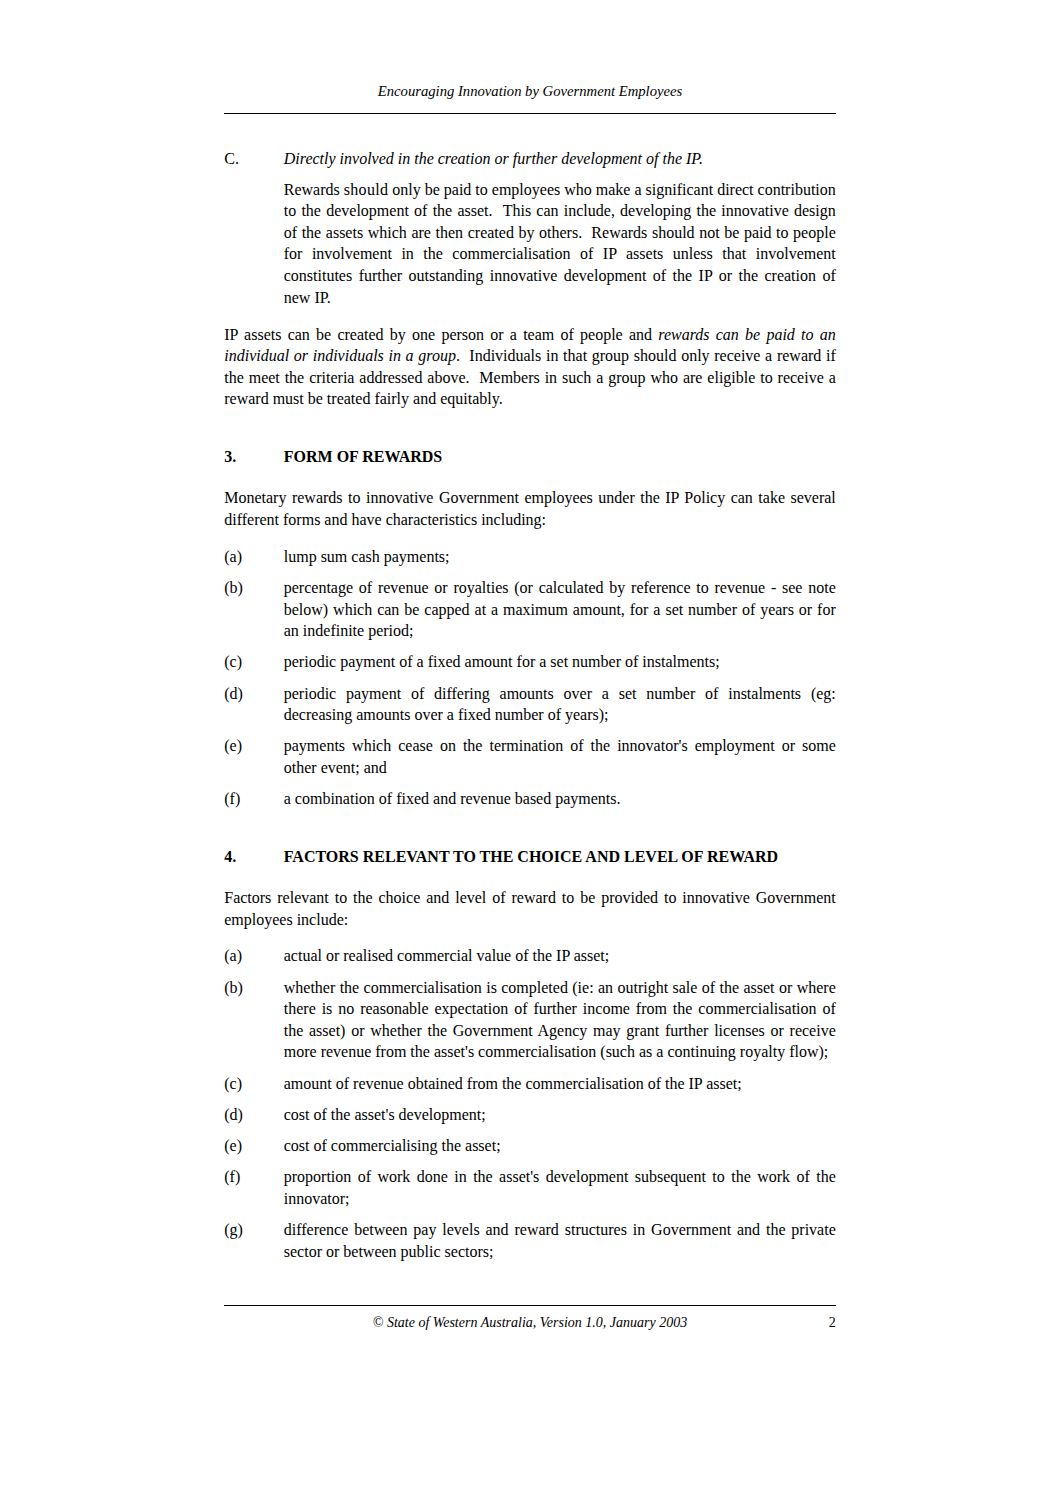Encouraging Innovation by Government Employees
C.
Directly involved in the creation or further development of the IP.
Rewards should only be paid to employees who make a significant direct contribution to the development of the asset. This can include, developing the innovative design of the assets which are then created by others. Rewards should not be paid to people for involvement in the commercialisation of IP assets unless that involvement constitutes further outstanding innovative development of the IP or the creation of new IP.
IP assets can be created by one person or a team of people and rewards can be paid to an individual or individuals in a group. Individuals in that group should only receive a reward if the meet the criteria addressed above. Members in such a group who are eligible to receive a reward must be treated fairly and equitably.
3. FORM OF REWARDS
Monetary rewards to innovative Government employees under the IP Policy can take several different forms and have characteristics including:
(a)
lump sum cash payments;
(b)
percentage of revenue or royalties (or calculated by reference to revenue - see note below) which can be capped at a maximum amount, for a set number of years or for an indefinite period;
(c)
periodic payment of a fixed amount for a set number of instalments;
(d)
periodic payment of differing amounts over a set number of instalments (eg: decreasing amounts over a fixed number of years);
(e)
payments which cease on the termination of the innovator's employment or some other event; and
(f)
a combination of fixed and revenue based payments.
4. FACTORS RELEVANT TO THE CHOICE AND LEVEL OF REWARD
Factors relevant to the choice and level of reward to be provided to innovative Government employees include:
(a)
actual or realised commercial value of the IP asset;
(b)
whether the commercialisation is completed (ie: an outright sale of the asset or where there is no reasonable expectation of further income from the commercialisation of the asset) or whether the Government Agency may grant further licenses or receive more revenue from the asset's commercialisation (such as a continuing royalty flow);
(c)
amount of revenue obtained from the commercialisation of the IP asset;
(d)
cost of the asset's development;
(e)
cost of commercialising the asset;
(f)
proportion of work done in the asset's development subsequent to the work of the innovator;
(g)
difference between pay levels and reward structures in Government and the private sector or between public sectors;
© State of Western Australia, Version 1.0, January 2003 2